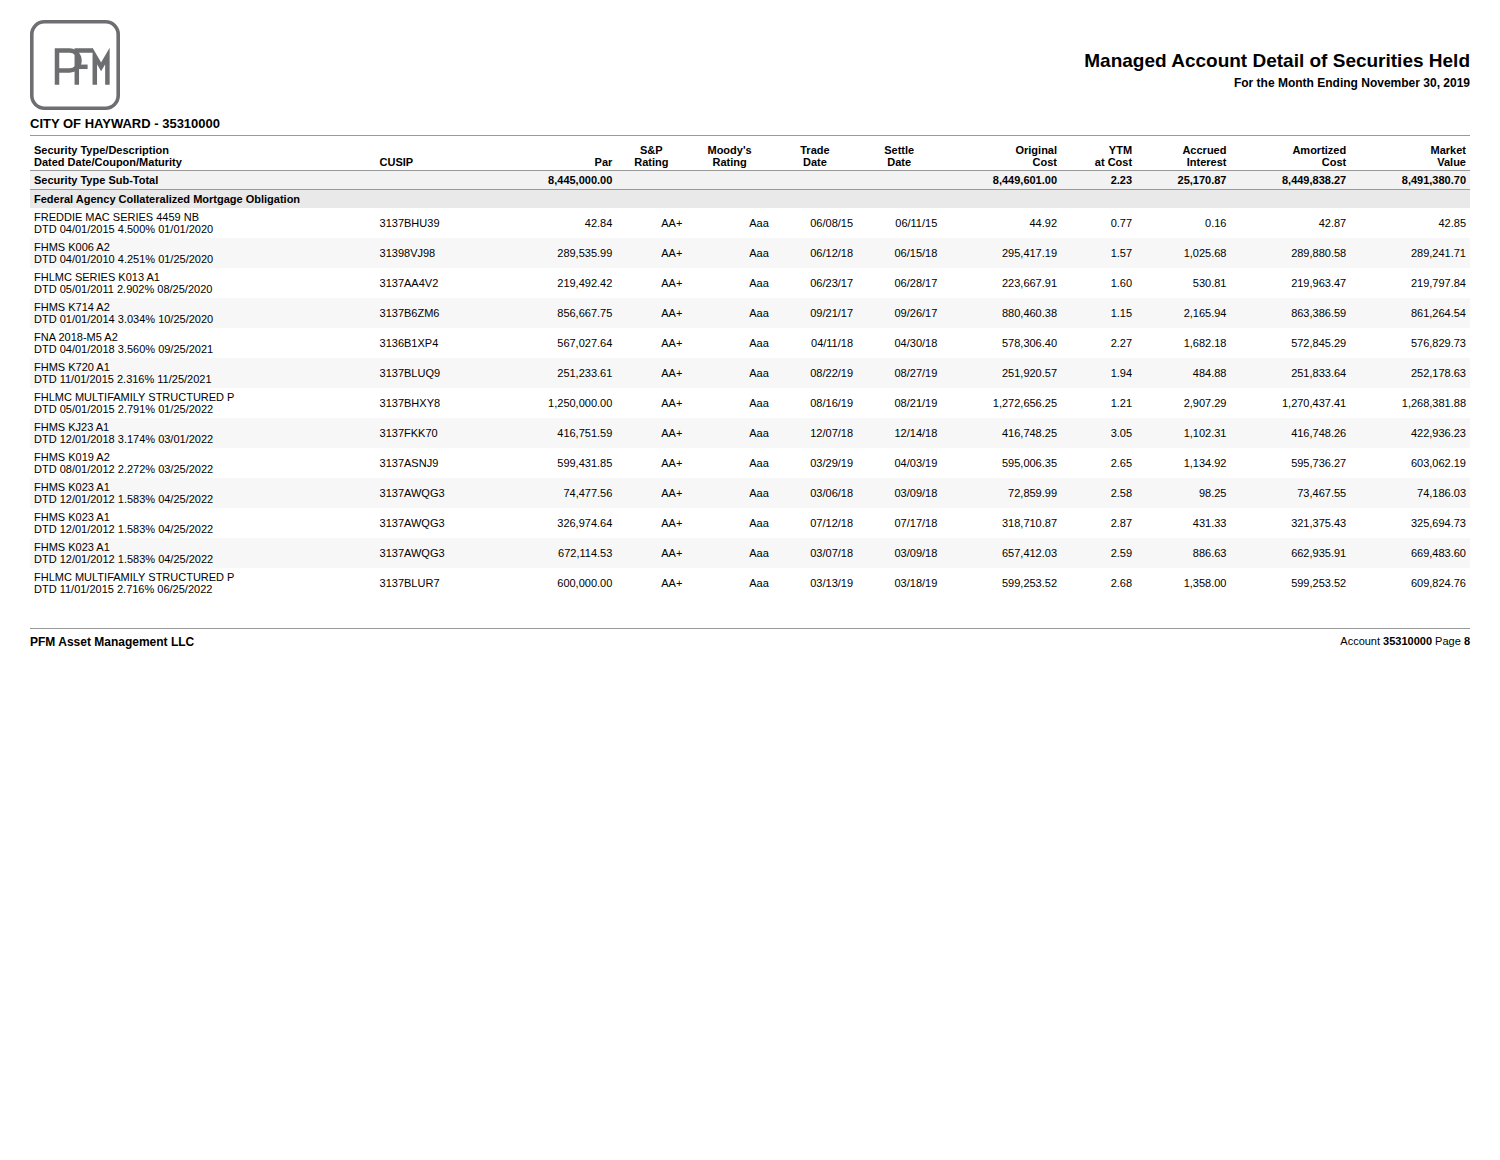Managed Account Detail of Securities Held
For the Month Ending November 30, 2019
CITY OF HAYWARD - 35310000
| Security Type/Description Dated Date/Coupon/Maturity | CUSIP | Par | S&P Rating | Moody's Rating | Trade Date | Settle Date | Original Cost | YTM at Cost | Accrued Interest | Amortized Cost | Market Value |
| --- | --- | --- | --- | --- | --- | --- | --- | --- | --- | --- | --- |
| Security Type Sub-Total | | 8,445,000.00 | | | | | 8,449,601.00 | 2.23 | 25,170.87 | 8,449,838.27 | 8,491,380.70 |
| Federal Agency Collateralized Mortgage Obligation |
| FREDDIE MAC SERIES 4459 NB DTD 04/01/2015 4.500% 01/01/2020 | 3137BHU39 | 42.84 | AA+ | Aaa | 06/08/15 | 06/11/15 | 44.92 | 0.77 | 0.16 | 42.87 | 42.85 |
| FHMS K006 A2 DTD 04/01/2010 4.251% 01/25/2020 | 31398VJ98 | 289,535.99 | AA+ | Aaa | 06/12/18 | 06/15/18 | 295,417.19 | 1.57 | 1,025.68 | 289,880.58 | 289,241.71 |
| FHLMC SERIES K013 A1 DTD 05/01/2011 2.902% 08/25/2020 | 3137AA4V2 | 219,492.42 | AA+ | Aaa | 06/23/17 | 06/28/17 | 223,667.91 | 1.60 | 530.81 | 219,963.47 | 219,797.84 |
| FHMS K714 A2 DTD 01/01/2014 3.034% 10/25/2020 | 3137B6ZM6 | 856,667.75 | AA+ | Aaa | 09/21/17 | 09/26/17 | 880,460.38 | 1.15 | 2,165.94 | 863,386.59 | 861,264.54 |
| FNA 2018-M5 A2 DTD 04/01/2018 3.560% 09/25/2021 | 3136B1XP4 | 567,027.64 | AA+ | Aaa | 04/11/18 | 04/30/18 | 578,306.40 | 2.27 | 1,682.18 | 572,845.29 | 576,829.73 |
| FHMS K720 A1 DTD 11/01/2015 2.316% 11/25/2021 | 3137BLUQ9 | 251,233.61 | AA+ | Aaa | 08/22/19 | 08/27/19 | 251,920.57 | 1.94 | 484.88 | 251,833.64 | 252,178.63 |
| FHLMC MULTIFAMILY STRUCTURED P DTD 05/01/2015 2.791% 01/25/2022 | 3137BHXY8 | 1,250,000.00 | AA+ | Aaa | 08/16/19 | 08/21/19 | 1,272,656.25 | 1.21 | 2,907.29 | 1,270,437.41 | 1,268,381.88 |
| FHMS KJ23 A1 DTD 12/01/2018 3.174% 03/01/2022 | 3137FKK70 | 416,751.59 | AA+ | Aaa | 12/07/18 | 12/14/18 | 416,748.25 | 3.05 | 1,102.31 | 416,748.26 | 422,936.23 |
| FHMS K019 A2 DTD 08/01/2012 2.272% 03/25/2022 | 3137ASNJ9 | 599,431.85 | AA+ | Aaa | 03/29/19 | 04/03/19 | 595,006.35 | 2.65 | 1,134.92 | 595,736.27 | 603,062.19 |
| FHMS K023 A1 DTD 12/01/2012 1.583% 04/25/2022 | 3137AWQG3 | 74,477.56 | AA+ | Aaa | 03/06/18 | 03/09/18 | 72,859.99 | 2.58 | 98.25 | 73,467.55 | 74,186.03 |
| FHMS K023 A1 DTD 12/01/2012 1.583% 04/25/2022 | 3137AWQG3 | 326,974.64 | AA+ | Aaa | 07/12/18 | 07/17/18 | 318,710.87 | 2.87 | 431.33 | 321,375.43 | 325,694.73 |
| FHMS K023 A1 DTD 12/01/2012 1.583% 04/25/2022 | 3137AWQG3 | 672,114.53 | AA+ | Aaa | 03/07/18 | 03/09/18 | 657,412.03 | 2.59 | 886.63 | 662,935.91 | 669,483.60 |
| FHLMC MULTIFAMILY STRUCTURED P DTD 11/01/2015 2.716% 06/25/2022 | 3137BLUR7 | 600,000.00 | AA+ | Aaa | 03/13/19 | 03/18/19 | 599,253.52 | 2.68 | 1,358.00 | 599,253.52 | 609,824.76 |
PFM Asset Management LLC Account 35310000 Page 8